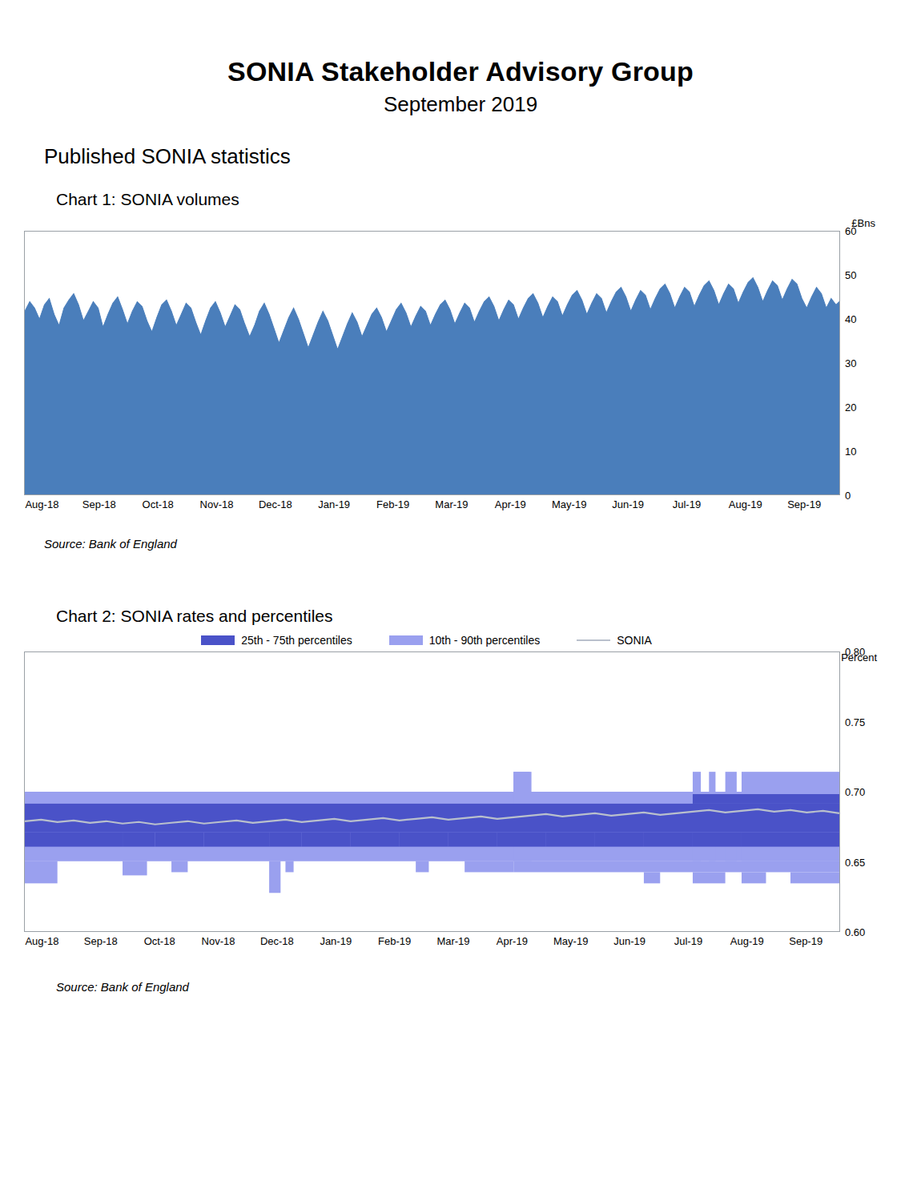SONIA Stakeholder Advisory Group
September 2019
Published SONIA statistics
Chart 1: SONIA volumes
£Bns
0 10 20 30 40 50 60
Aug-18 Sep-18 Oct-18 Nov-18 Dec-18 Jan-19 Feb-19 Mar-19 Apr-19 May-19 Jun-19 Jul-19 Aug-19 Sep-19
Source: Bank of England
Chart 2: SONIA rates and percentiles
25th - 75th percentiles
10th - 90th percentiles
SONIA
Percent
0.60 0.65 0.70 0.75 0.80
Aug-18 Sep-18 Oct-18 Nov-18 Dec-18 Jan-19 Feb-19 Mar-19 Apr-19 May-19 Jun-19 Jul-19 Aug-19 Sep-19
Source: Bank of England